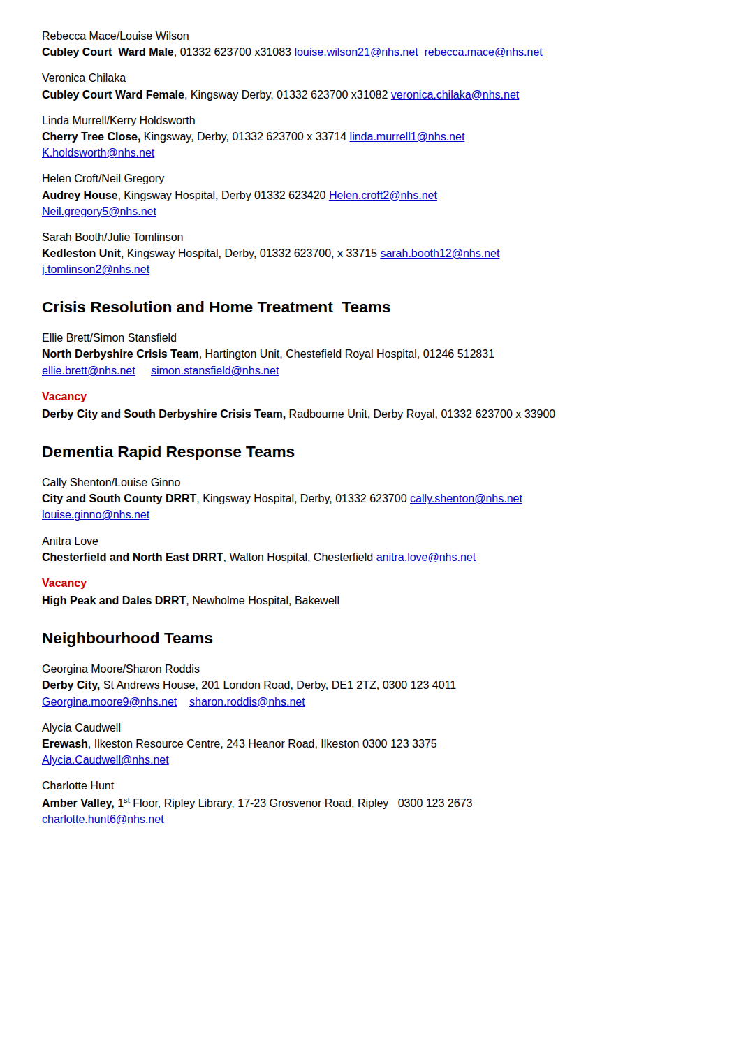Rebecca Mace/Louise Wilson
Cubley Court Ward Male, 01332 623700 x31083 louise.wilson21@nhs.net rebecca.mace@nhs.net
Veronica Chilaka
Cubley Court Ward Female, Kingsway Derby, 01332 623700 x31082 veronica.chilaka@nhs.net
Linda Murrell/Kerry Holdsworth
Cherry Tree Close, Kingsway, Derby, 01332 623700 x 33714 linda.murrell1@nhs.net
K.holdsworth@nhs.net
Helen Croft/Neil Gregory
Audrey House, Kingsway Hospital, Derby 01332 623420 Helen.croft2@nhs.net
Neil.gregory5@nhs.net
Sarah Booth/Julie Tomlinson
Kedleston Unit, Kingsway Hospital, Derby, 01332 623700, x 33715 sarah.booth12@nhs.net
j.tomlinson2@nhs.net
Crisis Resolution and Home Treatment Teams
Ellie Brett/Simon Stansfield
North Derbyshire Crisis Team, Hartington Unit, Chestefield Royal Hospital, 01246 512831
ellie.brett@nhs.net simon.stansfield@nhs.net
Vacancy
Derby City and South Derbyshire Crisis Team, Radbourne Unit, Derby Royal, 01332 623700 x 33900
Dementia Rapid Response Teams
Cally Shenton/Louise Ginno
City and South County DRRT, Kingsway Hospital, Derby, 01332 623700 cally.shenton@nhs.net
louise.ginno@nhs.net
Anitra Love
Chesterfield and North East DRRT, Walton Hospital, Chesterfield anitra.love@nhs.net
Vacancy
High Peak and Dales DRRT, Newholme Hospital, Bakewell
Neighbourhood Teams
Georgina Moore/Sharon Roddis
Derby City, St Andrews House, 201 London Road, Derby, DE1 2TZ, 0300 123 4011
Georgina.moore9@nhs.net sharon.roddis@nhs.net
Alycia Caudwell
Erewash, Ilkeston Resource Centre, 243 Heanor Road, Ilkeston 0300 123 3375
Alycia.Caudwell@nhs.net
Charlotte Hunt
Amber Valley, 1st Floor, Ripley Library, 17-23 Grosvenor Road, Ripley 0300 123 2673
charlotte.hunt6@nhs.net